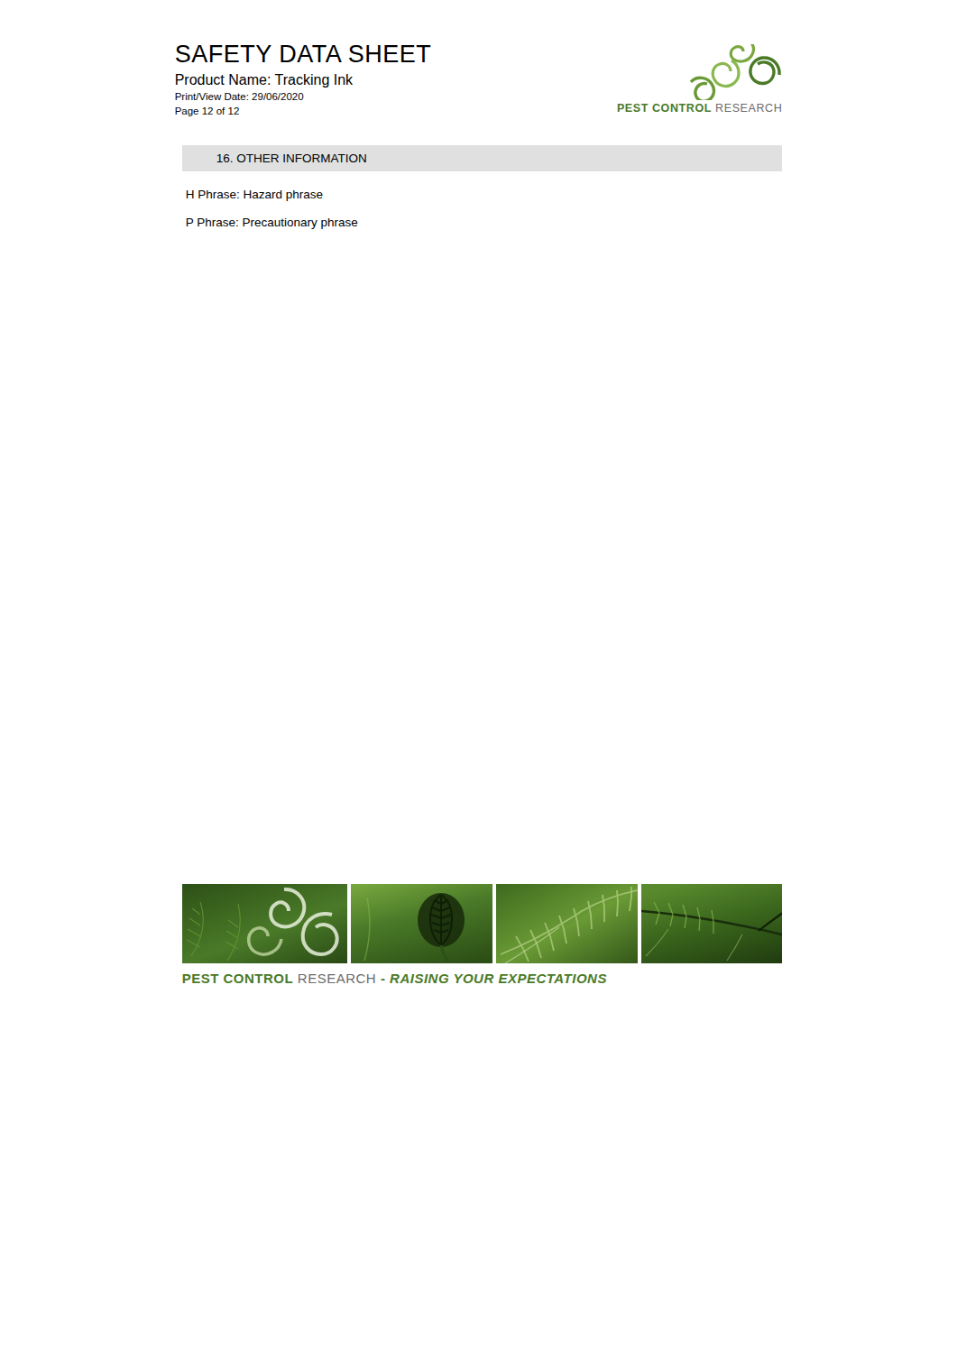SAFETY DATA SHEET
Product Name: Tracking Ink
Print/View Date: 29/06/2020
Page 12 of 12
PEST CONTROL RESEARCH
16. OTHER INFORMATION
H Phrase: Hazard phrase
P Phrase: Precautionary phrase
PEST CONTROL RESEARCH - RAISING YOUR EXPECTATIONS